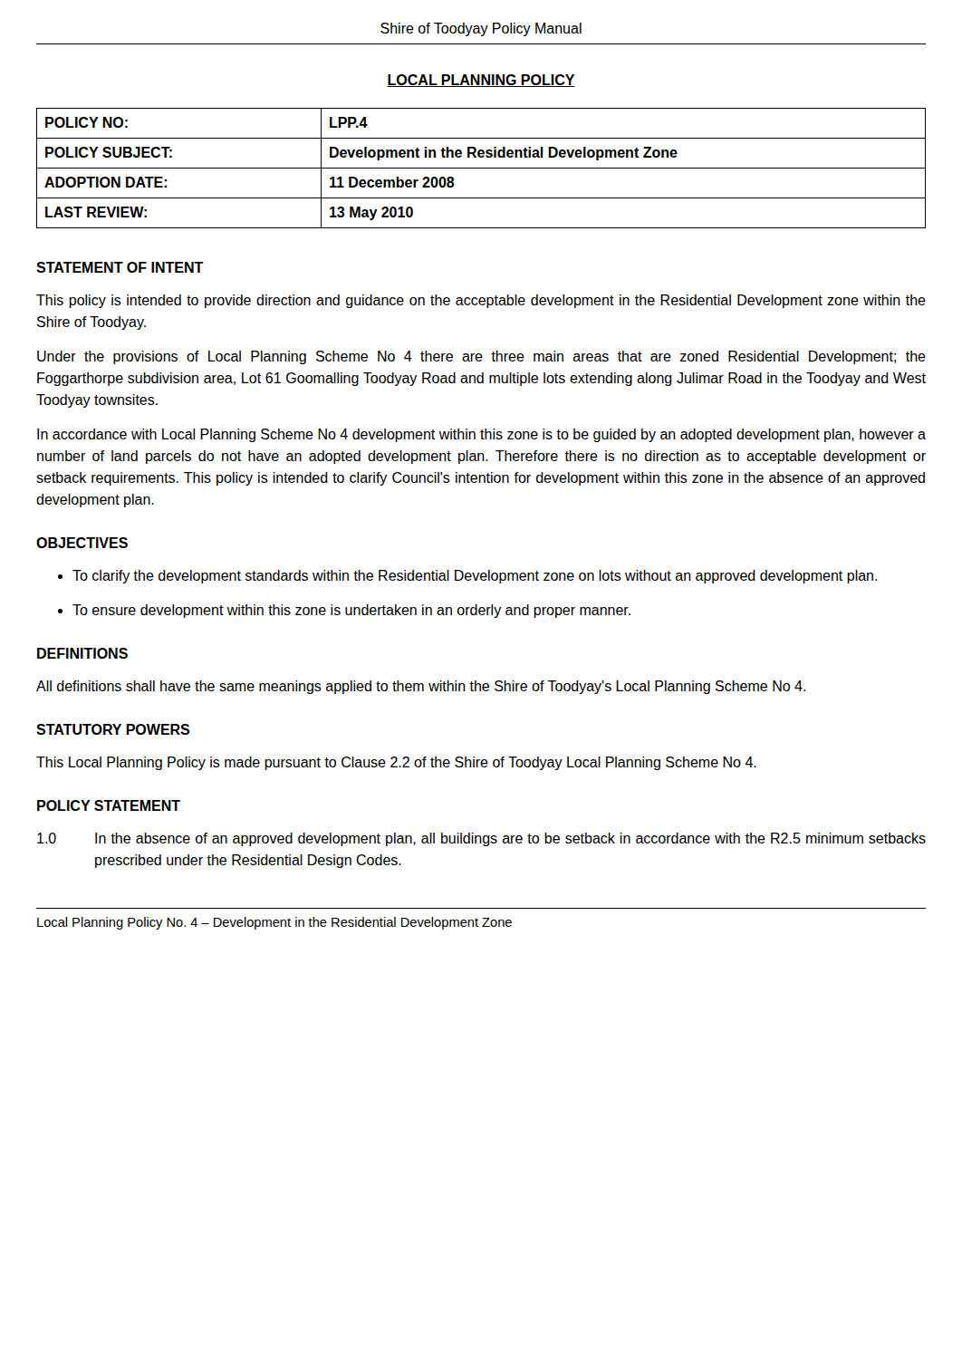Shire of Toodyay Policy Manual
LOCAL PLANNING POLICY
| POLICY NO: | LPP.4 |
| POLICY SUBJECT: | Development in the Residential Development Zone |
| ADOPTION DATE: | 11 December 2008 |
| LAST REVIEW: | 13 May 2010 |
STATEMENT OF INTENT
This policy is intended to provide direction and guidance on the acceptable development in the Residential Development zone within the Shire of Toodyay.
Under the provisions of Local Planning Scheme No 4 there are three main areas that are zoned Residential Development; the Foggarthorpe subdivision area, Lot 61 Goomalling Toodyay Road and multiple lots extending along Julimar Road in the Toodyay and West Toodyay townsites.
In accordance with Local Planning Scheme No 4 development within this zone is to be guided by an adopted development plan, however a number of land parcels do not have an adopted development plan. Therefore there is no direction as to acceptable development or setback requirements. This policy is intended to clarify Council's intention for development within this zone in the absence of an approved development plan.
OBJECTIVES
To clarify the development standards within the Residential Development zone on lots without an approved development plan.
To ensure development within this zone is undertaken in an orderly and proper manner.
DEFINITIONS
All definitions shall have the same meanings applied to them within the Shire of Toodyay's Local Planning Scheme No 4.
STATUTORY POWERS
This Local Planning Policy is made pursuant to Clause 2.2 of the Shire of Toodyay Local Planning Scheme No 4.
POLICY STATEMENT
1.0
In the absence of an approved development plan, all buildings are to be setback in accordance with the R2.5 minimum setbacks prescribed under the Residential Design Codes.
Local Planning Policy No. 4 – Development in the Residential Development Zone